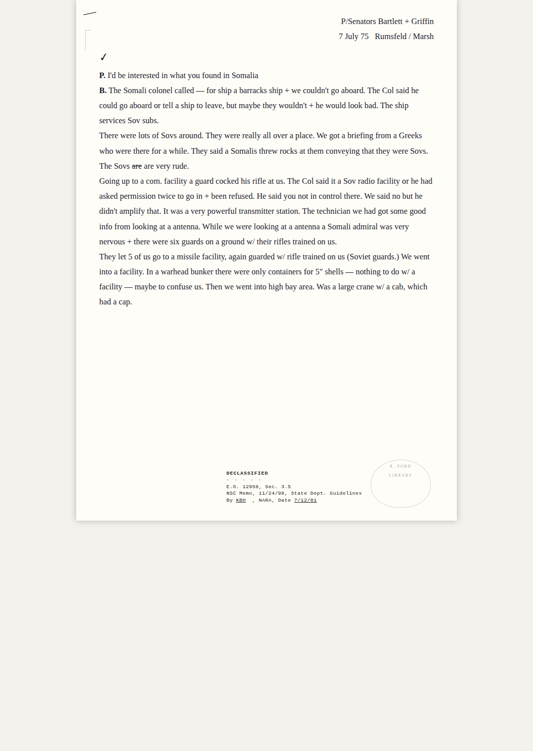—
P/Senators Bartlett + Griffin 7 July 75 Rumsfeld / Marsh
✓
P. I'd be interested in what you found in Somalia
B. The Somali colonel called — for ship a barracks ship + we couldn't go aboard. The Col said he could go aboard or tell a ship to leave, but maybe they wouldn't + he would look bad. The ship services Sov subs.
There were lots of Sovs around. They were really all over a place. We got a briefing from a Greeks who were there for a while. They said a Somalis threw rocks at them conveying that they were Sovs. The Sovs are are very rude.
Going up to a com. facility a guard cocked his rifle at us. The Col said it a Sov radio facility or he had asked permission twice to go in + been refused. He said you not in control there. We said no but he didn't amplify that. It was a very powerful transmitter station. The technician we had got some good info from looking at a antenna. While we were looking at a antenna a Somali admiral was very nervous + there were six guards on a ground w/ their rifles trained on us.
They let 5 of us go to a missile facility, again guarded w/ rifle trained on us (Soviet guards.) We went into a facility. In a warhead bunker there were only containers for 5" shells — nothing to do w/ a facility — maybe to confuse us. Then we went into high bay area. Was a large crane w/ a cab, which had a cap.
DECLASSIFIED
· · · · ·
E.O. 12958, Sec. 3.5
NSC Memo, 11/24/98, State Dept. Guidelines
By KBH , NARA, Date 7/12/01
R. FORD LIBRARY